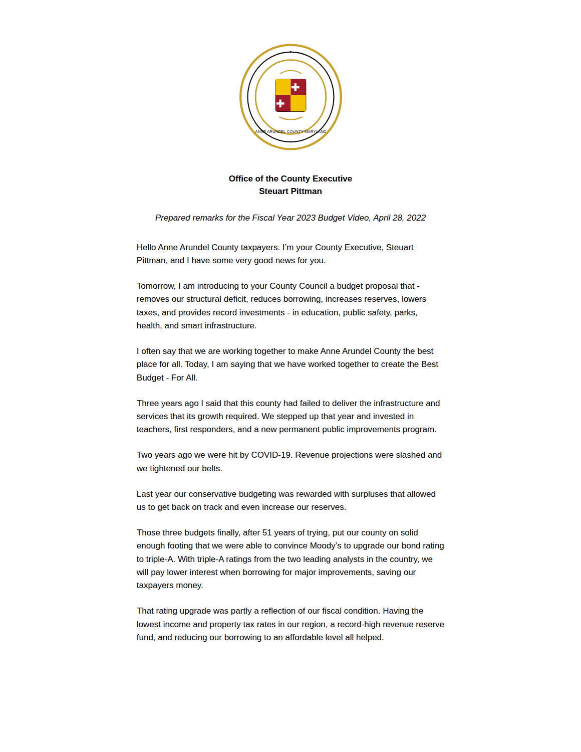Office of the County ExecutiveSteuart Pittman
Prepared remarks for the Fiscal Year 2023 Budget Video, April 28, 2022
Hello Anne Arundel County taxpayers. I’m your County Executive, Steuart Pittman, and I have some very good news for you.
Tomorrow, I am introducing to your County Council a budget proposal that - removes our structural deficit, reduces borrowing, increases reserves, lowers taxes, and provides record investments - in education, public safety, parks, health, and smart infrastructure.
I often say that we are working together to make Anne Arundel County the best place for all. Today, I am saying that we have worked together to create the Best Budget - For All.
Three years ago I said that this county had failed to deliver the infrastructure and services that its growth required. We stepped up that year and invested in teachers, first responders, and a new permanent public improvements program.
Two years ago we were hit by COVID-19. Revenue projections were slashed and we tightened our belts.
Last year our conservative budgeting was rewarded with surpluses that allowed us to get back on track and even increase our reserves.
Those three budgets finally, after 51 years of trying, put our county on solid enough footing that we were able to convince Moody’s to upgrade our bond rating to triple-A. With triple-A ratings from the two leading analysts in the country, we will pay lower interest when borrowing for major improvements, saving our taxpayers money.
That rating upgrade was partly a reflection of our fiscal condition. Having the lowest income and property tax rates in our region, a record-high revenue reserve fund, and reducing our borrowing to an affordable level all helped.